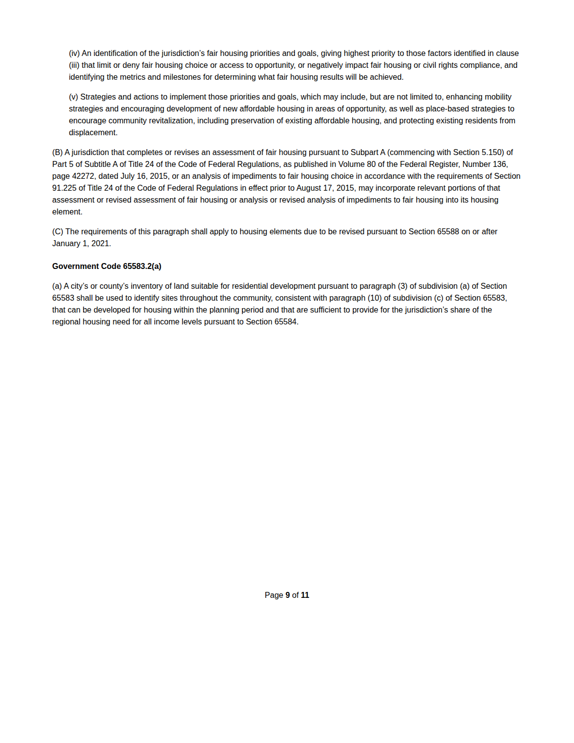(iv) An identification of the jurisdiction’s fair housing priorities and goals, giving highest priority to those factors identified in clause (iii) that limit or deny fair housing choice or access to opportunity, or negatively impact fair housing or civil rights compliance, and identifying the metrics and milestones for determining what fair housing results will be achieved.
(v) Strategies and actions to implement those priorities and goals, which may include, but are not limited to, enhancing mobility strategies and encouraging development of new affordable housing in areas of opportunity, as well as place-based strategies to encourage community revitalization, including preservation of existing affordable housing, and protecting existing residents from displacement.
(B) A jurisdiction that completes or revises an assessment of fair housing pursuant to Subpart A (commencing with Section 5.150) of Part 5 of Subtitle A of Title 24 of the Code of Federal Regulations, as published in Volume 80 of the Federal Register, Number 136, page 42272, dated July 16, 2015, or an analysis of impediments to fair housing choice in accordance with the requirements of Section 91.225 of Title 24 of the Code of Federal Regulations in effect prior to August 17, 2015, may incorporate relevant portions of that assessment or revised assessment of fair housing or analysis or revised analysis of impediments to fair housing into its housing element.
(C) The requirements of this paragraph shall apply to housing elements due to be revised pursuant to Section 65588 on or after January 1, 2021.
Government Code 65583.2(a)
(a) A city’s or county’s inventory of land suitable for residential development pursuant to paragraph (3) of subdivision (a) of Section 65583 shall be used to identify sites throughout the community, consistent with paragraph (10) of subdivision (c) of Section 65583, that can be developed for housing within the planning period and that are sufficient to provide for the jurisdiction’s share of the regional housing need for all income levels pursuant to Section 65584.
Page 9 of 11